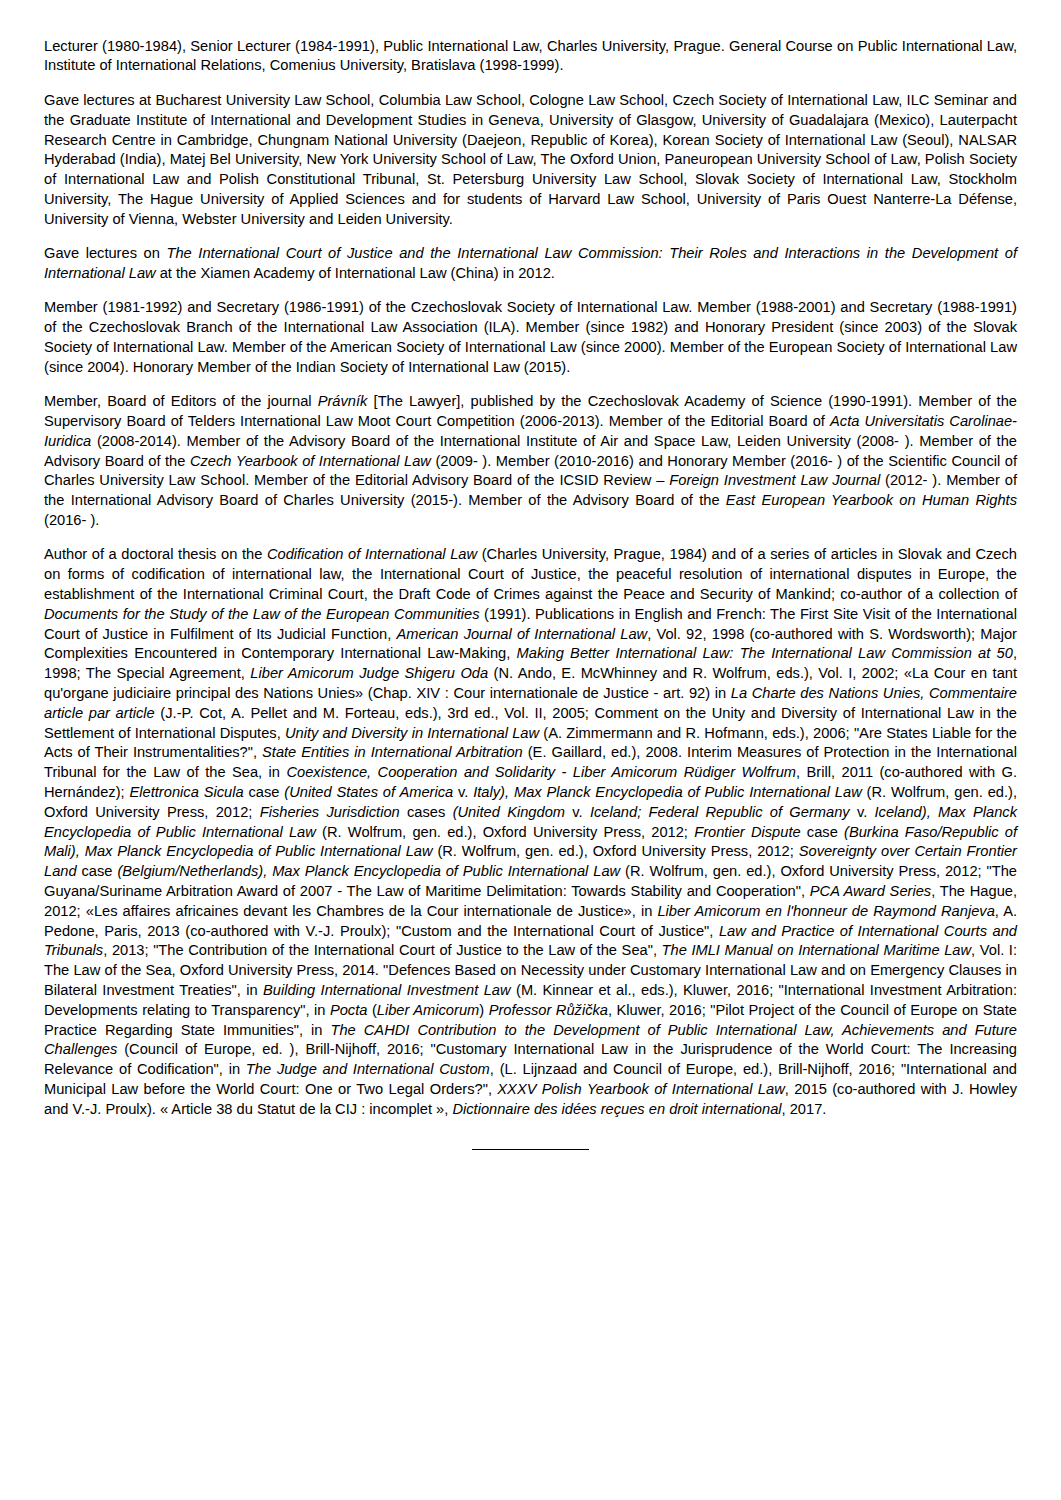Lecturer (1980-1984), Senior Lecturer (1984-1991), Public International Law, Charles University, Prague. General Course on Public International Law, Institute of International Relations, Comenius University, Bratislava (1998-1999).
Gave lectures at Bucharest University Law School, Columbia Law School, Cologne Law School, Czech Society of International Law, ILC Seminar and the Graduate Institute of International and Development Studies in Geneva, University of Glasgow, University of Guadalajara (Mexico), Lauterpacht Research Centre in Cambridge, Chungnam National University (Daejeon, Republic of Korea), Korean Society of International Law (Seoul), NALSAR Hyderabad (India), Matej Bel University, New York University School of Law, The Oxford Union, Paneuropean University School of Law, Polish Society of International Law and Polish Constitutional Tribunal, St. Petersburg University Law School, Slovak Society of International Law, Stockholm University, The Hague University of Applied Sciences and for students of Harvard Law School, University of Paris Ouest Nanterre-La Défense, University of Vienna, Webster University and Leiden University.
Gave lectures on The International Court of Justice and the International Law Commission: Their Roles and Interactions in the Development of International Law at the Xiamen Academy of International Law (China) in 2012.
Member (1981-1992) and Secretary (1986-1991) of the Czechoslovak Society of International Law. Member (1988-2001) and Secretary (1988-1991) of the Czechoslovak Branch of the International Law Association (ILA). Member (since 1982) and Honorary President (since 2003) of the Slovak Society of International Law. Member of the American Society of International Law (since 2000). Member of the European Society of International Law (since 2004). Honorary Member of the Indian Society of International Law (2015).
Member, Board of Editors of the journal Právník [The Lawyer], published by the Czechoslovak Academy of Science (1990-1991). Member of the Supervisory Board of Telders International Law Moot Court Competition (2006-2013). Member of the Editorial Board of Acta Universitatis Carolinae-Iuridica (2008-2014). Member of the Advisory Board of the International Institute of Air and Space Law, Leiden University (2008- ). Member of the Advisory Board of the Czech Yearbook of International Law (2009- ). Member (2010-2016) and Honorary Member (2016- ) of the Scientific Council of Charles University Law School. Member of the Editorial Advisory Board of the ICSID Review – Foreign Investment Law Journal (2012- ). Member of the International Advisory Board of Charles University (2015-). Member of the Advisory Board of the East European Yearbook on Human Rights (2016- ).
Author of a doctoral thesis on the Codification of International Law (Charles University, Prague, 1984) and of a series of articles in Slovak and Czech on forms of codification of international law, the International Court of Justice, the peaceful resolution of international disputes in Europe, the establishment of the International Criminal Court, the Draft Code of Crimes against the Peace and Security of Mankind; co-author of a collection of Documents for the Study of the Law of the European Communities (1991). Publications in English and French: The First Site Visit of the International Court of Justice in Fulfilment of Its Judicial Function, American Journal of International Law, Vol. 92, 1998 (co-authored with S. Wordsworth); Major Complexities Encountered in Contemporary International Law-Making, Making Better International Law: The International Law Commission at 50, 1998; The Special Agreement, Liber Amicorum Judge Shigeru Oda (N. Ando, E. McWhinney and R. Wolfrum, eds.), Vol. I, 2002; «La Cour en tant qu'organe judiciaire principal des Nations Unies» (Chap. XIV : Cour internationale de Justice - art. 92) in La Charte des Nations Unies, Commentaire article par article (J.-P. Cot, A. Pellet and M. Forteau, eds.), 3rd ed., Vol. II, 2005; Comment on the Unity and Diversity of International Law in the Settlement of International Disputes, Unity and Diversity in International Law (A. Zimmermann and R. Hofmann, eds.), 2006; "Are States Liable for the Acts of Their Instrumentalities?", State Entities in International Arbitration (E. Gaillard, ed.), 2008. Interim Measures of Protection in the International Tribunal for the Law of the Sea, in Coexistence, Cooperation and Solidarity - Liber Amicorum Rüdiger Wolfrum, Brill, 2011 (co-authored with G. Hernández); Elettronica Sicula case (United States of America v. Italy), Max Planck Encyclopedia of Public International Law (R. Wolfrum, gen. ed.), Oxford University Press, 2012; Fisheries Jurisdiction cases (United Kingdom v. Iceland; Federal Republic of Germany v. Iceland), Max Planck Encyclopedia of Public International Law (R. Wolfrum, gen. ed.), Oxford University Press, 2012; Frontier Dispute case (Burkina Faso/Republic of Mali), Max Planck Encyclopedia of Public International Law (R. Wolfrum, gen. ed.), Oxford University Press, 2012; Sovereignty over Certain Frontier Land case (Belgium/Netherlands), Max Planck Encyclopedia of Public International Law (R. Wolfrum, gen. ed.), Oxford University Press, 2012; "The Guyana/Suriname Arbitration Award of 2007 - The Law of Maritime Delimitation: Towards Stability and Cooperation", PCA Award Series, The Hague, 2012; «Les affaires africaines devant les Chambres de la Cour internationale de Justice», in Liber Amicorum en l'honneur de Raymond Ranjeva, A. Pedone, Paris, 2013 (co-authored with V.-J. Proulx); "Custom and the International Court of Justice", Law and Practice of International Courts and Tribunals, 2013; "The Contribution of the International Court of Justice to the Law of the Sea", The IMLI Manual on International Maritime Law, Vol. I: The Law of the Sea, Oxford University Press, 2014. "Defences Based on Necessity under Customary International Law and on Emergency Clauses in Bilateral Investment Treaties", in Building International Investment Law (M. Kinnear et al., eds.), Kluwer, 2016; "International Investment Arbitration: Developments relating to Transparency", in Pocta (Liber Amicorum) Professor Růžička, Kluwer, 2016; "Pilot Project of the Council of Europe on State Practice Regarding State Immunities", in The CAHDI Contribution to the Development of Public International Law, Achievements and Future Challenges (Council of Europe, ed. ), Brill-Nijhoff, 2016; "Customary International Law in the Jurisprudence of the World Court: The Increasing Relevance of Codification", in The Judge and International Custom, (L. Lijnzaad and Council of Europe, ed.), Brill-Nijhoff, 2016; "International and Municipal Law before the World Court: One or Two Legal Orders?", XXXV Polish Yearbook of International Law, 2015 (co-authored with J. Howley and V.-J. Proulx). « Article 38 du Statut de la CIJ : incomplet », Dictionnaire des idées reçues en droit international, 2017.